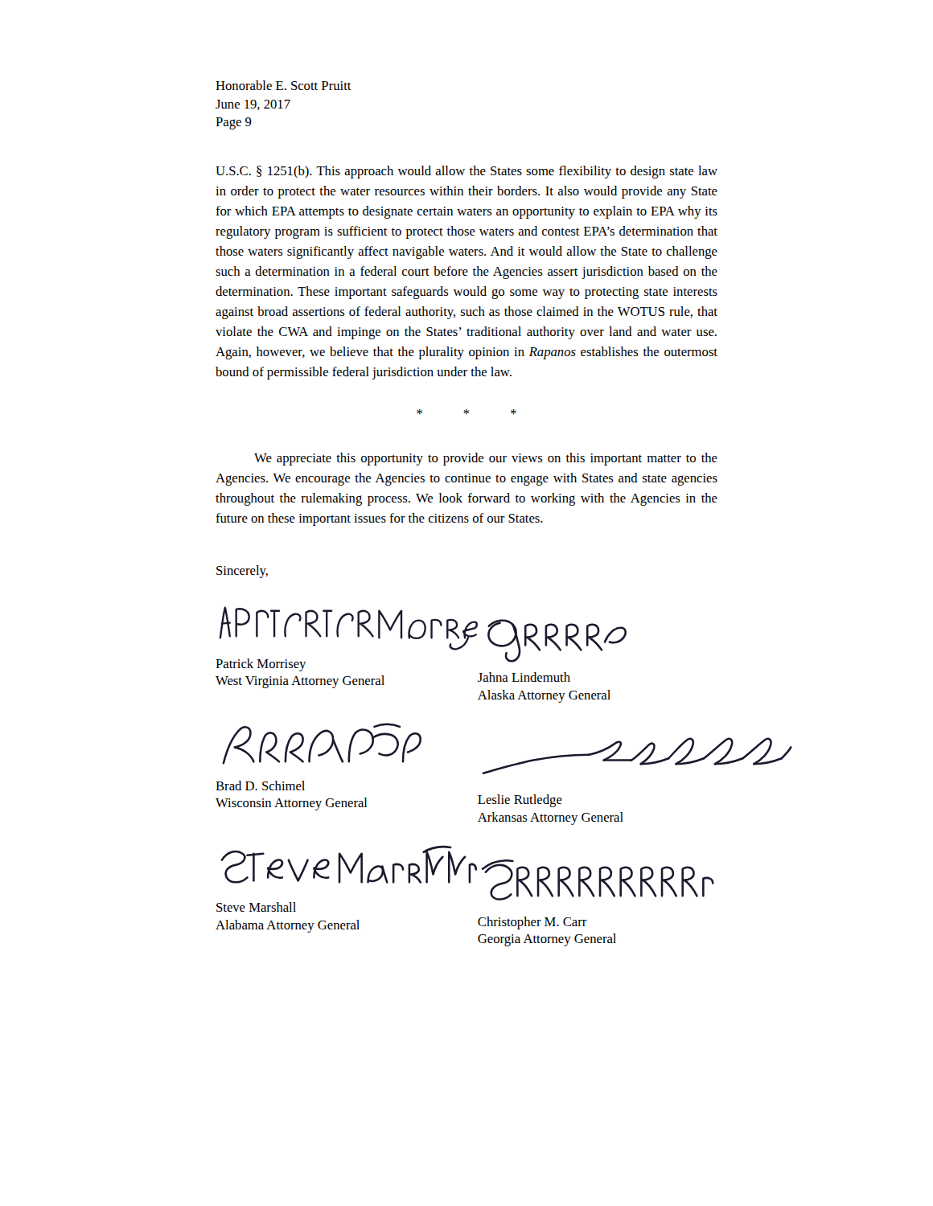Honorable E. Scott Pruitt
June 19, 2017
Page 9
U.S.C. § 1251(b). This approach would allow the States some flexibility to design state law in order to protect the water resources within their borders. It also would provide any State for which EPA attempts to designate certain waters an opportunity to explain to EPA why its regulatory program is sufficient to protect those waters and contest EPA’s determination that those waters significantly affect navigable waters. And it would allow the State to challenge such a determination in a federal court before the Agencies assert jurisdiction based on the determination. These important safeguards would go some way to protecting state interests against broad assertions of federal authority, such as those claimed in the WOTUS rule, that violate the CWA and impinge on the States’ traditional authority over land and water use. Again, however, we believe that the plurality opinion in Rapanos establishes the outermost bound of permissible federal jurisdiction under the law.
* * *
We appreciate this opportunity to provide our views on this important matter to the Agencies. We encourage the Agencies to continue to engage with States and state agencies throughout the rulemaking process. We look forward to working with the Agencies in the future on these important issues for the citizens of our States.
Sincerely,
| Patrick Morrisey West Virginia Attorney General | Jahna Lindemuth Alaska Attorney General |
| Brad D. Schimel Wisconsin Attorney General | Leslie Rutledge Arkansas Attorney General |
| Steve Marshall Alabama Attorney General | Christopher M. Carr Georgia Attorney General |